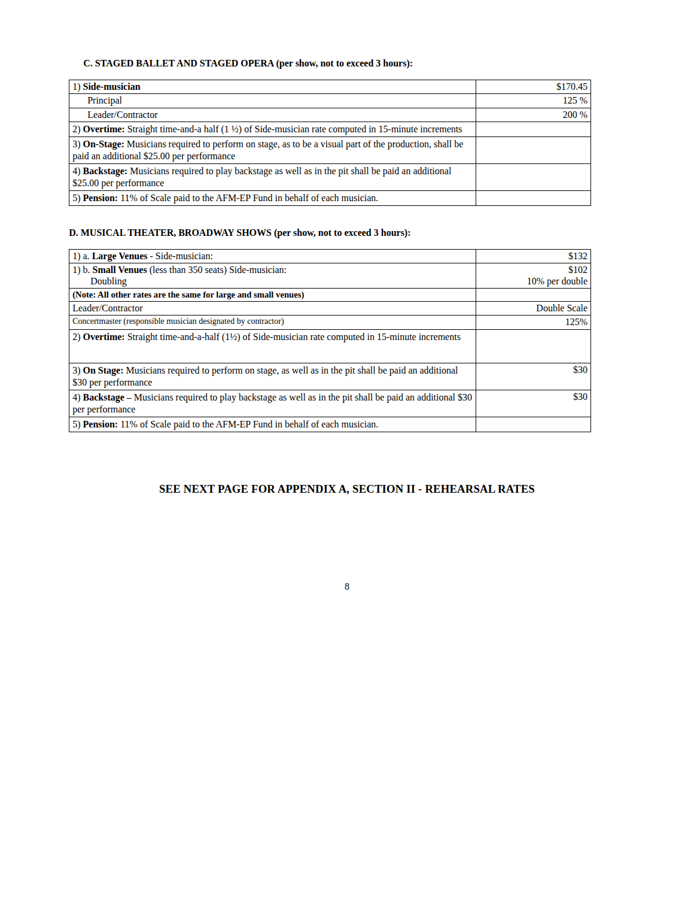C. STAGED BALLET AND STAGED OPERA (per show, not to exceed 3 hours):
| 1) Side-musician | $170.45 |
| Principal | 125 % |
| Leader/Contractor | 200 % |
| 2) Overtime: Straight time-and-a half (1 ½) of Side-musician rate computed in 15-minute increments | |
| 3) On-Stage: Musicians required to perform on stage, as to be a visual part of the production, shall be paid an additional $25.00 per performance | |
| 4) Backstage: Musicians required to play backstage as well as in the pit shall be paid an additional $25.00 per performance | |
| 5) Pension: 11% of Scale paid to the AFM-EP Fund in behalf of each musician. | |
D. MUSICAL THEATER, BROADWAY SHOWS (per show, not to exceed 3 hours):
| 1) a. Large Venues - Side-musician: | $132 |
| 1) b. Small Venues (less than 350 seats) Side-musician: Doubling | $102 10% per double |
| (Note: All other rates are the same for large and small venues) | |
| Leader/Contractor | Double Scale |
| Concertmaster (responsible musician designated by contractor) | 125% |
| 2) Overtime: Straight time-and-a-half (1½) of Side-musician rate computed in 15-minute increments | |
| 3) On Stage: Musicians required to perform on stage, as well as in the pit shall be paid an additional $30 per performance | $30 |
| 4) Backstage – Musicians required to play backstage as well as in the pit shall be paid an additional $30 per performance | $30 |
| 5) Pension: 11% of Scale paid to the AFM-EP Fund in behalf of each musician. | |
SEE NEXT PAGE FOR APPENDIX A, SECTION II - REHEARSAL RATES
8